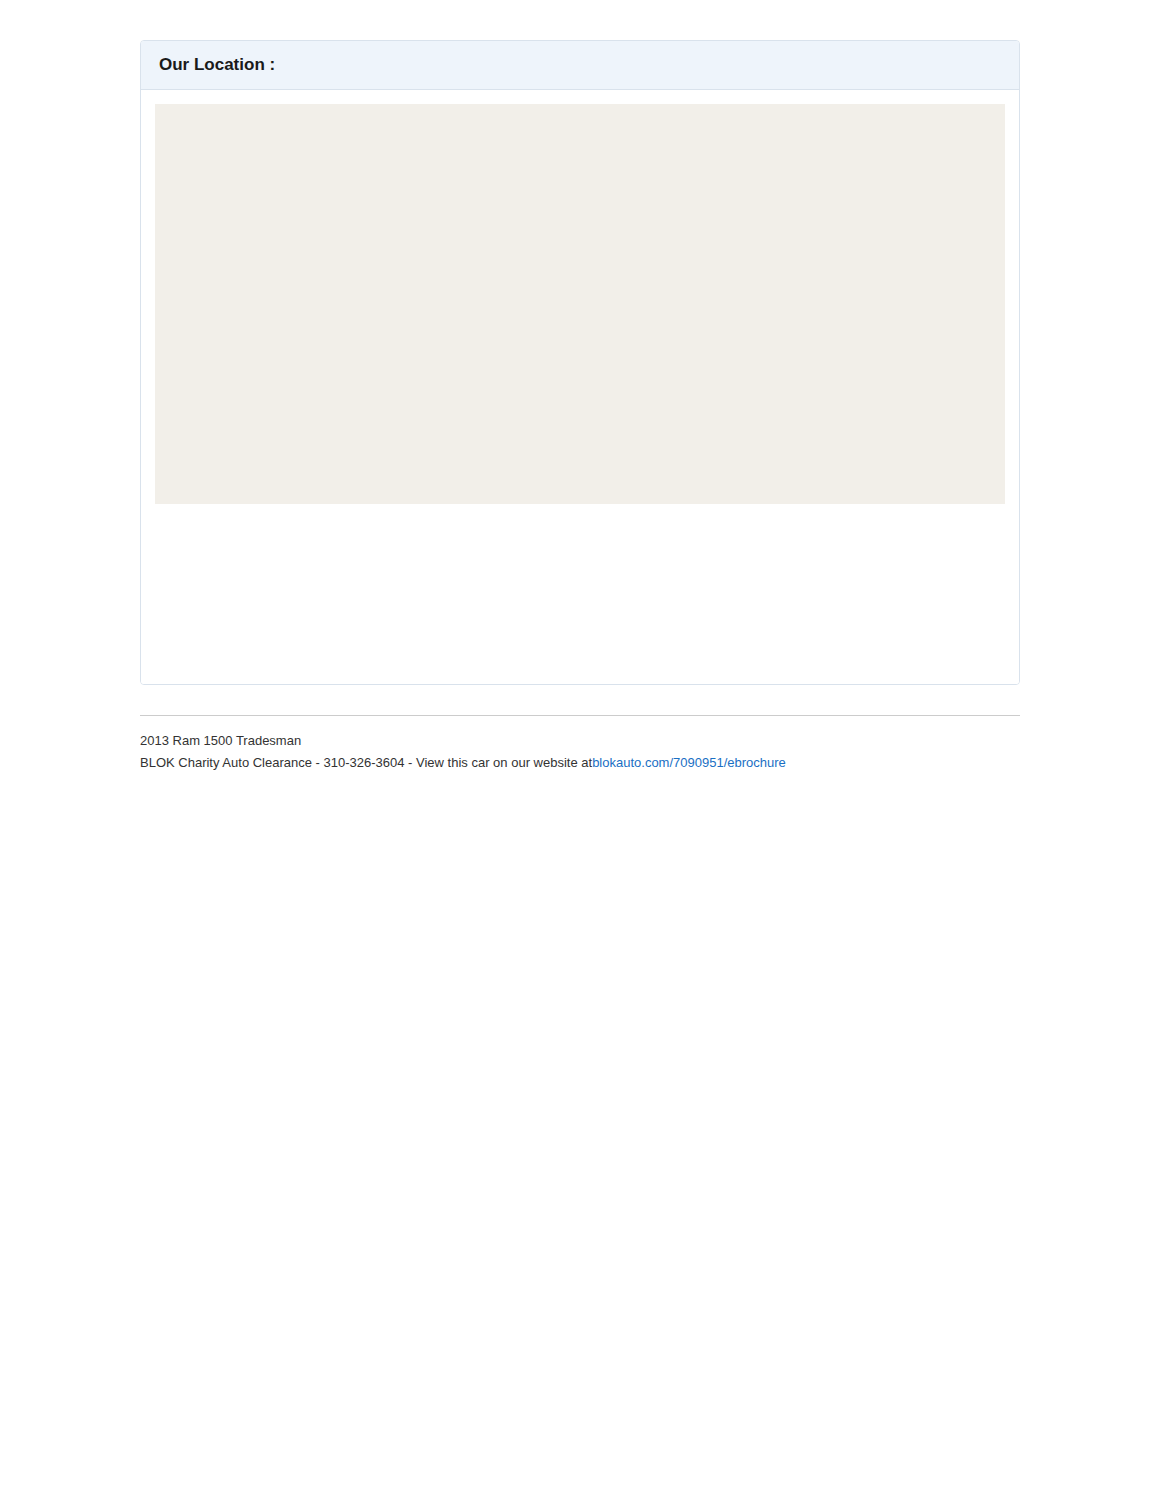Our Location :
2013 Ram 1500 Tradesman
BLOK Charity Auto Clearance - 310-326-3604 - View this car on our website atblokauto.com/7090951/ebrochure